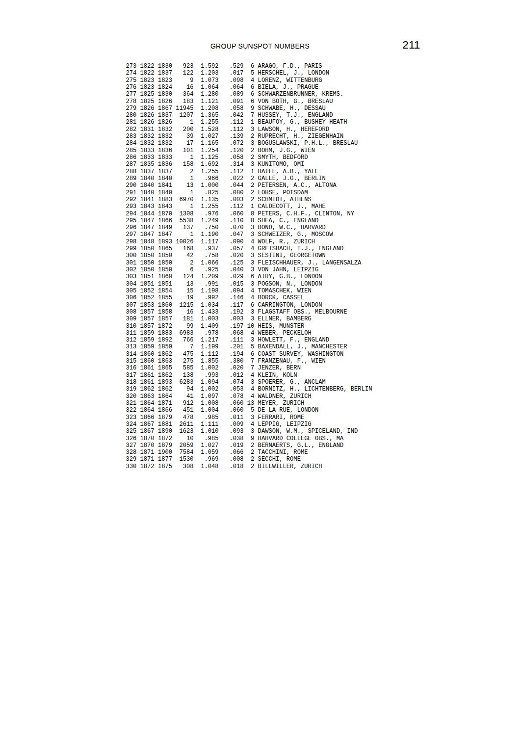GROUP SUNSPOT NUMBERS 211
273 1822 1830   923  1.592   .529  6 ARAGO, F.D., PARIS
274 1822 1837   122  1.203   .017  5 HERSCHEL, J., LONDON
275 1823 1823     9  1.073   .098  4 LORENZ, WITTENBURG
276 1823 1824    16  1.064   .064  6 BIELA, J., PRAGUE
277 1825 1830   364  1.280   .089  6 SCHWARZENBRUNNER, KREMS.
278 1825 1826   183  1.121   .091  6 VON BOTH, G., BRESLAU
279 1826 1867 11945  1.208   .058  9 SCHWABE, H., DESSAU
280 1826 1837  1207  1.365   .042  7 HUSSEY, T.J., ENGLAND
281 1826 1826     1  1.255   .112  1 BEAUFOY, G., BUSHEY HEATH
282 1831 1832   200  1.528   .112  3 LAWSON, H., HEREFORD
283 1832 1832    39  1.027   .139  2 RUPRECHT, H., ZIEGENHAIN
284 1832 1832    17  1.165   .072  3 BOGUSLAWSKI, P.H.L., BRESLAU
285 1833 1836   101  1.254   .120  2 BOHM, J.G., WIEN
286 1833 1833     1  1.125   .058  2 SMYTH, BEDFORD
287 1835 1836   158  1.692   .314  3 KUNITOMO, OMI
288 1837 1837     2  1.255   .112  1 HAILE, A.B., YALE
289 1840 1840     1   .966   .022  2 GALLE, J.G., BERLIN
290 1840 1841    13  1.000   .044  2 PETERSEN, A.C., ALTONA
291 1840 1840     1   .825   .080  2 LOHSE, POTSDAM
292 1841 1883  6970  1.135   .003  2 SCHMIDT, ATHENS
293 1843 1843     1  1.255   .112  1 CALDECOTT, J., MAHE
294 1844 1870  1308   .976   .060  8 PETERS, C.H.F., CLINTON, NY
295 1847 1866  5538  1.249   .110  8 SHEA, C., ENGLAND
296 1847 1849   137   .750   .070  3 BOND, W.C., HARVARD
297 1847 1847     1  1.190   .047  3 SCHWEIZER, G., MOSCOW
298 1848 1893 10026  1.117   .090  4 WOLF, R., ZURICH
299 1850 1865   168   .937   .057  4 GREISBACH, T.J., ENGLAND
300 1850 1850    42   .758   .020  3 SESTINI, GEORGETOWN
301 1850 1850     2  1.066   .125  3 FLEISCHHAUER, J., LANGENSALZA
302 1850 1850     6   .925   .040  3 VON JAHN, LEIPZIG
303 1851 1860   124  1.209   .029  6 AIRY, G.B., LONDON
304 1851 1851    13   .991   .015  3 POGSON, N., LONDON
305 1852 1854    15  1.198   .094  4 TOMASCHEK, WIEN
306 1852 1855    19   .992   .146  4 BORCK, CASSEL
307 1853 1860  1215  1.034   .117  6 CARRINGTON, LONDON
308 1857 1858    16  1.433   .192  3 FLAGSTAFF OBS., MELBOURNE
309 1857 1857   181  1.003   .003  3 ELLNER, BAMBERG
310 1857 1872    99  1.409   .197 10 HEIS, MUNSTER
311 1859 1883  6983   .978   .068  4 WEBER, PECKELOH
312 1859 1892   766  1.217   .111  3 HOWLETT, F., ENGLAND
313 1859 1859     7  1.199   .201  5 BAXENDALL, J., MANCHESTER
314 1860 1862   475  1.112   .194  6 COAST SURVEY, WASHINGTON
315 1860 1863   275  1.855   .380  7 FRANZENAU, F., WIEN
316 1861 1865   585  1.002   .020  7 JENZER, BERN
317 1861 1862   138   .993   .012  4 KLEIN, KOLN
318 1861 1893  6283  1.094   .074  3 SPOERER, G., ANCLAM
319 1862 1862    94  1.002   .053  4 BORNITZ, H., LICHTENBERG, BERLIN
320 1863 1864    41  1.097   .078  4 WALDNER, ZURICH
321 1864 1871   912  1.008   .060 13 MEYER, ZURICH
322 1864 1866   451  1.004   .060  5 DE LA RUE, LONDON
323 1866 1879   478   .985   .011  3 FERRARI, ROME
324 1867 1881  2611  1.111   .009  4 LEPPIG, LEIPZIG
325 1867 1890  1623  1.010   .093  3 DAWSON, W.M., SPICELAND, IND
326 1870 1872    10   .985   .038  9 HARVARD COLLEGE OBS., MA
327 1870 1879  2059  1.027   .019  2 BERNAERTS, G.L., ENGLAND
328 1871 1900  7584  1.059   .066  2 TACCHINI, ROME
329 1871 1877  1530   .969   .008  2 SECCHI, ROME
330 1872 1875   308  1.048   .018  2 BILLWILLER, ZURICH